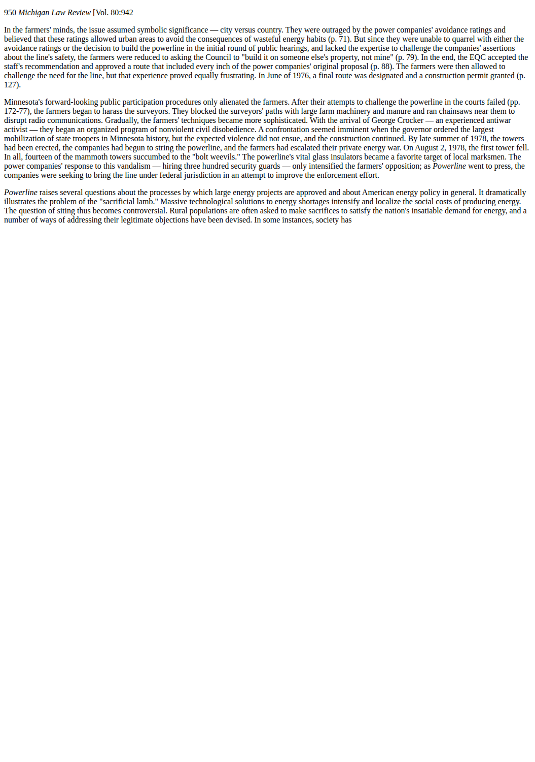950 Michigan Law Review [Vol. 80:942
In the farmers' minds, the issue assumed symbolic significance — city versus country. They were outraged by the power companies' avoidance ratings and believed that these ratings allowed urban areas to avoid the consequences of wasteful energy habits (p. 71). But since they were unable to quarrel with either the avoidance ratings or the decision to build the powerline in the initial round of public hearings, and lacked the expertise to challenge the companies' assertions about the line's safety, the farmers were reduced to asking the Council to "build it on someone else's property, not mine" (p. 79). In the end, the EQC accepted the staff's recommendation and approved a route that included every inch of the power companies' original proposal (p. 88). The farmers were then allowed to challenge the need for the line, but that experience proved equally frustrating. In June of 1976, a final route was designated and a construction permit granted (p. 127).
Minnesota's forward-looking public participation procedures only alienated the farmers. After their attempts to challenge the powerline in the courts failed (pp. 172-77), the farmers began to harass the surveyors. They blocked the surveyors' paths with large farm machinery and manure and ran chainsaws near them to disrupt radio communications. Gradually, the farmers' techniques became more sophisticated. With the arrival of George Crocker — an experienced antiwar activist — they began an organized program of nonviolent civil disobedience. A confrontation seemed imminent when the governor ordered the largest mobilization of state troopers in Minnesota history, but the expected violence did not ensue, and the construction continued. By late summer of 1978, the towers had been erected, the companies had begun to string the powerline, and the farmers had escalated their private energy war. On August 2, 1978, the first tower fell. In all, fourteen of the mammoth towers succumbed to the "bolt weevils." The powerline's vital glass insulators became a favorite target of local marksmen. The power companies' response to this vandalism — hiring three hundred security guards — only intensified the farmers' opposition; as Powerline went to press, the companies were seeking to bring the line under federal jurisdiction in an attempt to improve the enforcement effort.
Powerline raises several questions about the processes by which large energy projects are approved and about American energy policy in general. It dramatically illustrates the problem of the "sacrificial lamb." Massive technological solutions to energy shortages intensify and localize the social costs of producing energy. The question of siting thus becomes controversial. Rural populations are often asked to make sacrifices to satisfy the nation's insatiable demand for energy, and a number of ways of addressing their legitimate objections have been devised. In some instances, society has